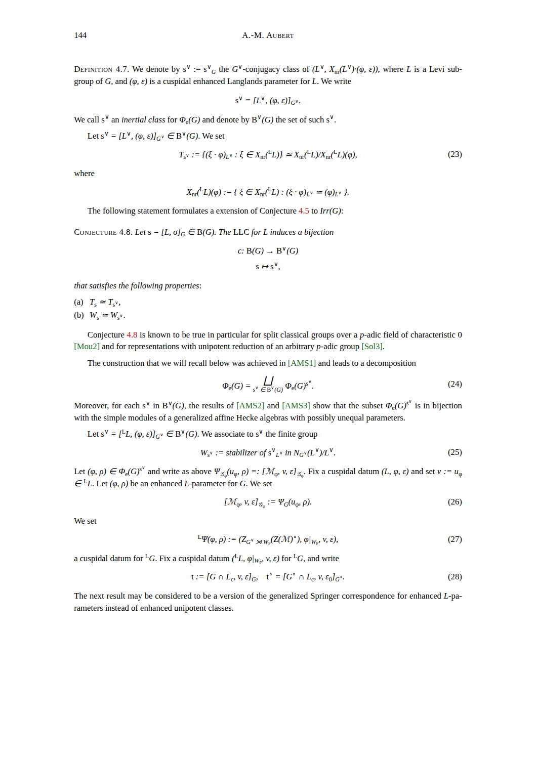144 A.-M. Aubert 144
Definition 4.7. We denote by s∨ := s∨G the G∨-conjugacy class of (L∨, Xnr(L∨)·(φ, ε)), where L is a Levi subgroup of G, and (φ, ε) is a cuspidal enhanced Langlands parameter for L. We write
s∨ = [L∨, (φ, ε)]G∨.
We call s∨ an inertial class for Φe(G) and denote by B∨(G) the set of such s∨.
Let s∨ = [L∨, (φ, ε)]G∨ ∈ B∨(G). We set
Ts∨ := {(ξ · φ)L∨ : ξ ∈ Xnr(LL)} ≃ Xnr(LL)/Xnr(LL)(φ), (23)
where
Xnr(LL)(φ) := { ξ ∈ Xnr(LL) : (ξ · φ)L∨ ≃ (φ)L∨ }.
The following statement formulates a extension of Conjecture 4.5 to Irr(G):
Conjecture 4.8. Let s = [L, σ]G ∈ B(G). The LLC for L induces a bijection
c: B(G) → B∨(G)
s ↦ s∨,
that satisfies the following properties:
(a) Ts ≃ Ts∨,
(b) Ws ≃ Ws∨.
Conjecture 4.8 is known to be true in particular for split classical groups over a p-adic field of characteristic 0 [Mou2] and for representations with unipotent reduction of an arbitrary p-adic group [Sol3].
The construction that we will recall below was achieved in [AMS1] and leads to a decomposition
Φe(G) = ⨆ s∨ ∈ B∨(G) Φe(G)s∨. (24)
Moreover, for each s∨ in B∨(G), the results of [AMS2] and [AMS3] show that the subset Φe(G)s∨ is in bijection with the simple modules of a generalized affine Hecke algebras with possibly unequal parameters.
Let s∨ = [LL, (φ, ε)]G∨ ∈ B∨(G). We associate to s∨ the finite group
Ws∨ := stabilizer of s∨L∨ in NG∨(L∨)/L∨. (25)
Let (φ, ρ) ∈ Φe(G)s∨ and write as above Ψ𝒢φ(uφ, ρ) =: [ℳφ, v, ε]𝒢φ. Fix a cuspidal datum (L, φ, ε) and set v := uφ ∈ LL. Let (φ, ρ) be an enhanced L-parameter for G. We set
[ℳφ, v, ε]𝒢φ := ΨG(uφ, ρ). (26)
We set
LΨ(φ, ρ) := (ZG∨ ⋊ WF(Z(ℳ)∘), φ|WF, v, ε), (27)
a cuspidal datum for LG. Fix a cuspidal datum (LL, φ|WF, v, ε) for LG, and write
t := [G ∩ Lc, v, ε]G, t∘ = [G∘ ∩ Lc, v, ε0]G∘. (28)
The next result may be considered to be a version of the generalized Springer correspondence for enhanced L-parameters instead of enhanced unipotent classes.